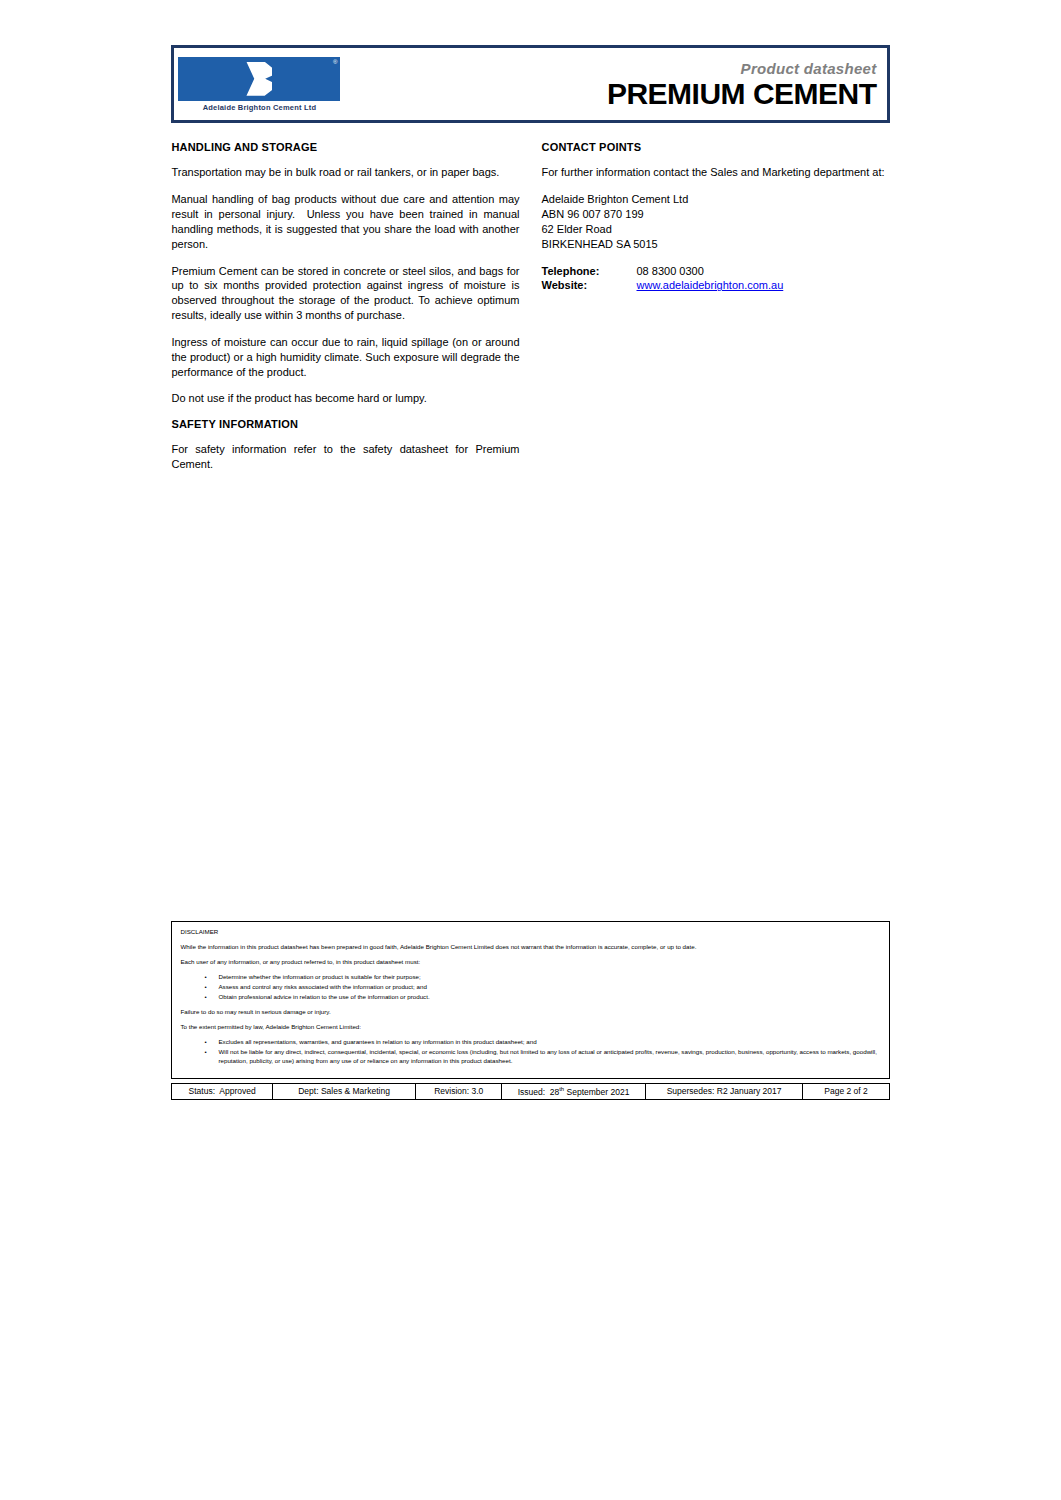®
Adelaide Brighton Cement Ltd
Product datasheet
PREMIUM CEMENT
HANDLING AND STORAGE
Transportation may be in bulk road or rail tankers, or in paper bags.
Manual handling of bag products without due care and attention may result in personal injury. Unless you have been trained in manual handling methods, it is suggested that you share the load with another person.
Premium Cement can be stored in concrete or steel silos, and bags for up to six months provided protection against ingress of moisture is observed throughout the storage of the product. To achieve optimum results, ideally use within 3 months of purchase.
Ingress of moisture can occur due to rain, liquid spillage (on or around the product) or a high humidity climate. Such exposure will degrade the performance of the product.
Do not use if the product has become hard or lumpy.
SAFETY INFORMATION
For safety information refer to the safety datasheet for Premium Cement.
CONTACT POINTS
For further information contact the Sales and Marketing department at:
Adelaide Brighton Cement Ltd
ABN 96 007 870 199
62 Elder Road
BIRKENHEAD SA 5015
Telephone:
08 8300 0300
Website:
www.adelaidebrighton.com.au
DISCLAIMER
While the information in this product datasheet has been prepared in good faith, Adelaide Brighton Cement Limited does not warrant that the information is accurate, complete, or up to date.
Each user of any information, or any product referred to, in this product datasheet must:
Determine whether the information or product is suitable for their purpose;
Assess and control any risks associated with the information or product; and
Obtain professional advice in relation to the use of the information or product.
Failure to do so may result in serious damage or injury.
To the extent permitted by law, Adelaide Brighton Cement Limited:
Excludes all representations, warranties, and guarantees in relation to any information in this product datasheet; and
Will not be liable for any direct, indirect, consequential, incidental, special, or economic loss (including, but not limited to any loss of actual or anticipated profits, revenue, savings, production, business, opportunity, access to markets, goodwill, reputation, publicity, or use) arising from any use of or reliance on any information in this product datasheet.
Status: Approved
Dept: Sales & Marketing
Revision: 3.0
Issued: 28th September 2021
Supersedes: R2 January 2017
Page 2 of 2